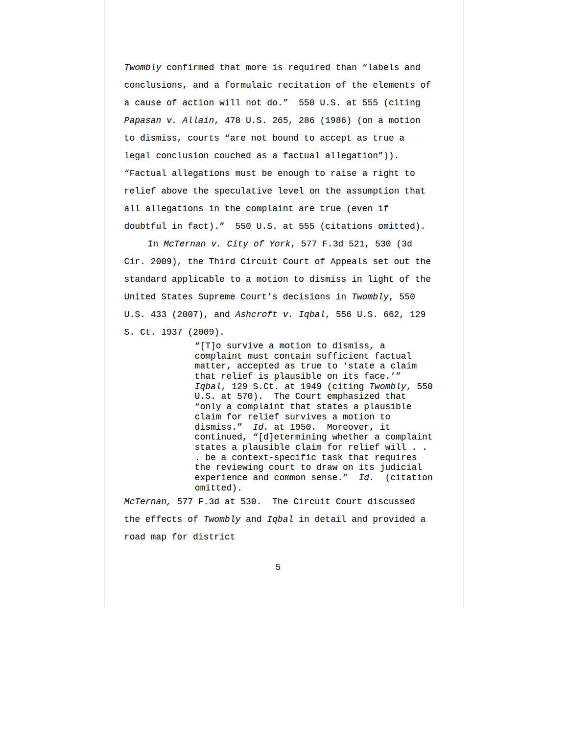Twombly confirmed that more is required than “labels and conclusions, and a formulaic recitation of the elements of a cause of action will not do.” 550 U.S. at 555 (citing Papasan v. Allain, 478 U.S. 265, 286 (1986) (on a motion to dismiss, courts “are not bound to accept as true a legal conclusion couched as a factual allegation”)). “Factual allegations must be enough to raise a right to relief above the speculative level on the assumption that all allegations in the complaint are true (even if doubtful in fact).” 550 U.S. at 555 (citations omitted).
In McTernan v. City of York, 577 F.3d 521, 530 (3d Cir. 2009), the Third Circuit Court of Appeals set out the standard applicable to a motion to dismiss in light of the United States Supreme Court’s decisions in Twombly, 550 U.S. 433 (2007), and Ashcroft v. Iqbal, 556 U.S. 662, 129 S. Ct. 1937 (2009).
“[T]o survive a motion to dismiss, a complaint must contain sufficient factual matter, accepted as true to ‘state a claim that relief is plausible on its face.’” Iqbal, 129 S.Ct. at 1949 (citing Twombly, 550 U.S. at 570). The Court emphasized that “only a complaint that states a plausible claim for relief survives a motion to dismiss.” Id. at 1950. Moreover, it continued, “[d]etermining whether a complaint states a plausible claim for relief will . . . be a context-specific task that requires the reviewing court to draw on its judicial experience and common sense.” Id. (citation omitted).
McTernan, 577 F.3d at 530. The Circuit Court discussed the effects of Twombly and Iqbal in detail and provided a road map for district
5